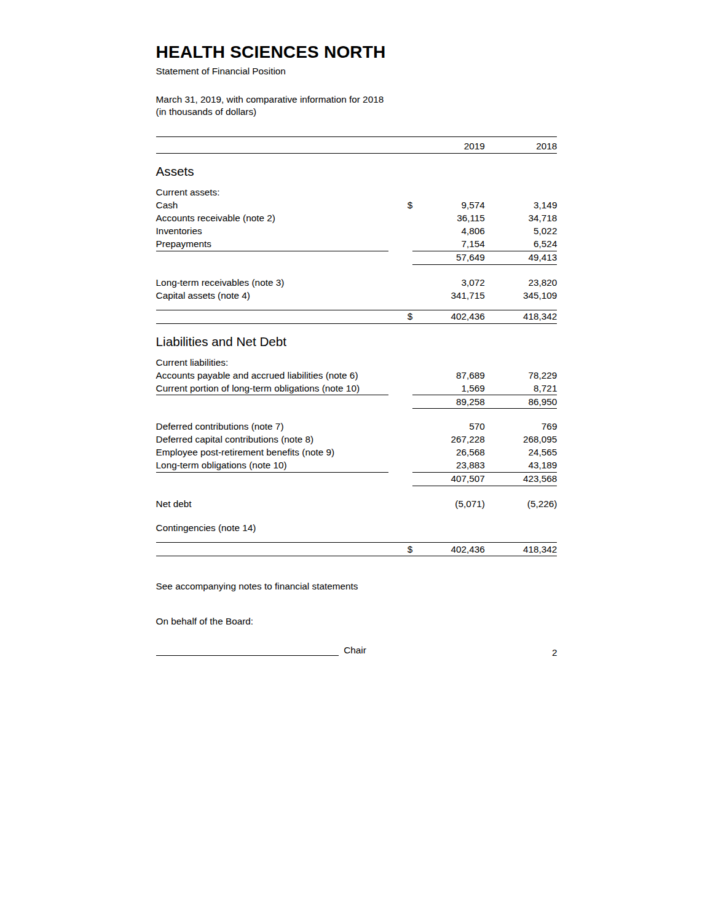HEALTH SCIENCES NORTH
Statement of Financial Position
March 31, 2019, with comparative information for 2018
(in thousands of dollars)
| | | 2019 | 2018 |
Assets
| Current assets: | | | |
| Cash | $ | 9,574 | 3,149 |
| Accounts receivable (note 2) | | 36,115 | 34,718 |
| Inventories | | 4,806 | 5,022 |
| Prepayments | | 7,154 | 6,524 |
| | | 57,649 | 49,413 |
| Long-term receivables (note 3) | | 3,072 | 23,820 |
| Capital assets (note 4) | | 341,715 | 345,109 |
| | $ | 402,436 | 418,342 |
Liabilities and Net Debt
| Current liabilities: | | | |
| Accounts payable and accrued liabilities (note 6) | | 87,689 | 78,229 |
| Current portion of long-term obligations (note 10) | | 1,569 | 8,721 |
| | | 89,258 | 86,950 |
| Deferred contributions (note 7) | | 570 | 769 |
| Deferred capital contributions (note 8) | | 267,228 | 268,095 |
| Employee post-retirement benefits (note 9) | | 26,568 | 24,565 |
| Long-term obligations (note 10) | | 23,883 | 43,189 |
| | | 407,507 | 423,568 |
| Net debt | | (5,071) | (5,226) |
| Contingencies (note 14) | | | |
| | $ | 402,436 | 418,342 |
See accompanying notes to financial statements
On behalf of the Board:
Chair
2